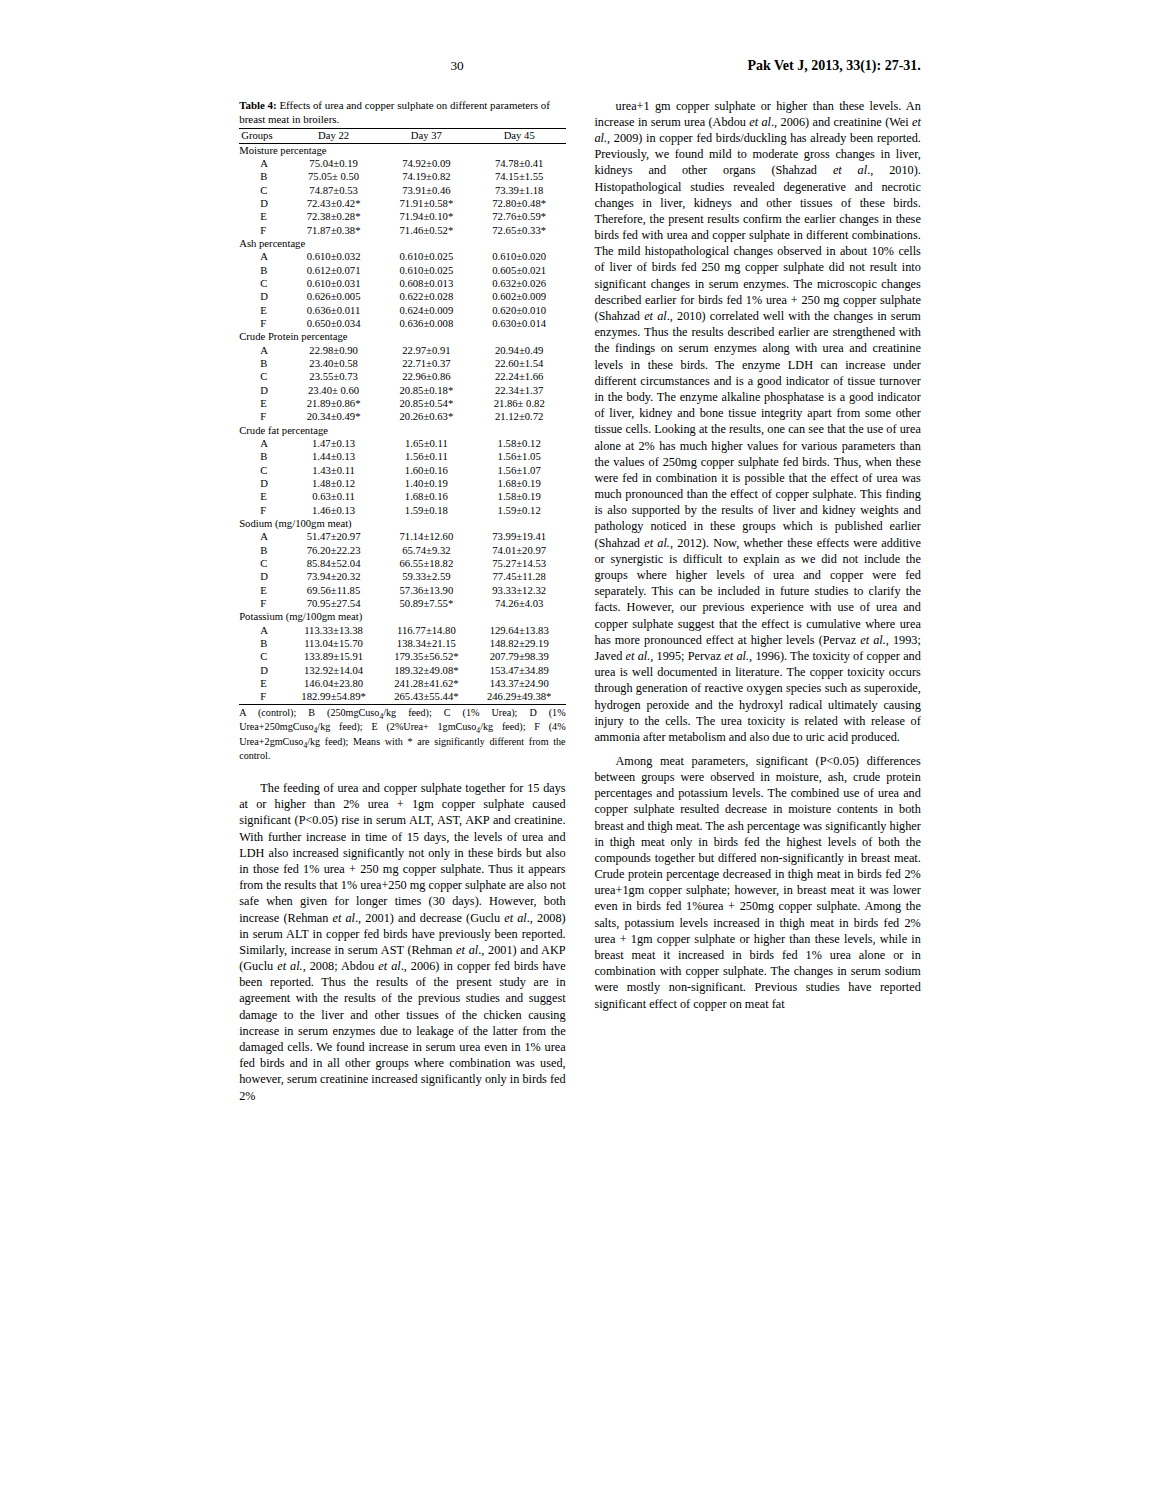30
Pak Vet J, 2013, 33(1): 27-31.
Table 4: Effects of urea and copper sulphate on different parameters of breast meat in broilers.
| Groups | Day 22 | Day 37 | Day 45 |
| --- | --- | --- | --- |
| Moisture percentage |
| A | 75.04±0.19 | 74.92±0.09 | 74.78±0.41 |
| B | 75.05± 0.50 | 74.19±0.82 | 74.15±1.55 |
| C | 74.87±0.53 | 73.91±0.46 | 73.39±1.18 |
| D | 72.43±0.42* | 71.91±0.58* | 72.80±0.48* |
| E | 72.38±0.28* | 71.94±0.10* | 72.76±0.59* |
| F | 71.87±0.38* | 71.46±0.52* | 72.65±0.33* |
| Ash percentage |
| A | 0.610±0.032 | 0.610±0.025 | 0.610±0.020 |
| B | 0.612±0.071 | 0.610±0.025 | 0.605±0.021 |
| C | 0.610±0.031 | 0.608±0.013 | 0.632±0.026 |
| D | 0.626±0.005 | 0.622±0.028 | 0.602±0.009 |
| E | 0.636±0.011 | 0.624±0.009 | 0.620±0.010 |
| F | 0.650±0.034 | 0.636±0.008 | 0.630±0.014 |
| Crude Protein percentage |
| A | 22.98±0.90 | 22.97±0.91 | 20.94±0.49 |
| B | 23.40±0.58 | 22.71±0.37 | 22.60±1.54 |
| C | 23.55±0.73 | 22.96±0.86 | 22.24±1.66 |
| D | 23.40± 0.60 | 20.85±0.18* | 22.34±1.37 |
| E | 21.89±0.86* | 20.85±0.54* | 21.86± 0.82 |
| F | 20.34±0.49* | 20.26±0.63* | 21.12±0.72 |
| Crude fat percentage |
| A | 1.47±0.13 | 1.65±0.11 | 1.58±0.12 |
| B | 1.44±0.13 | 1.56±0.11 | 1.56±1.05 |
| C | 1.43±0.11 | 1.60±0.16 | 1.56±1.07 |
| D | 1.48±0.12 | 1.40±0.19 | 1.68±0.19 |
| E | 0.63±0.11 | 1.68±0.16 | 1.58±0.19 |
| F | 1.46±0.13 | 1.59±0.18 | 1.59±0.12 |
| Sodium (mg/100gm meat) |
| A | 51.47±20.97 | 71.14±12.60 | 73.99±19.41 |
| B | 76.20±22.23 | 65.74±9.32 | 74.01±20.97 |
| C | 85.84±52.04 | 66.55±18.82 | 75.27±14.53 |
| D | 73.94±20.32 | 59.33±2.59 | 77.45±11.28 |
| E | 69.56±11.85 | 57.36±13.90 | 93.33±12.32 |
| F | 70.95±27.54 | 50.89±7.55* | 74.26±4.03 |
| Potassium (mg/100gm meat) |
| A | 113.33±13.38 | 116.77±14.80 | 129.64±13.83 |
| B | 113.04±15.70 | 138.34±21.15 | 148.82±29.19 |
| C | 133.89±15.91 | 179.35±56.52* | 207.79±98.39 |
| D | 132.92±14.04 | 189.32±49.08* | 153.47±34.89 |
| E | 146.04±23.80 | 241.28±41.62* | 143.37±24.90 |
| F | 182.99±54.89* | 265.43±55.44* | 246.29±49.38* |
A (control); B (250mgCuso4/kg feed); C (1% Urea); D (1% Urea+250mgCuso4/kg feed); E (2%Urea+ 1gmCuso4/kg feed); F (4% Urea+2gmCuso4/kg feed); Means with * are significantly different from the control.
The feeding of urea and copper sulphate together for 15 days at or higher than 2% urea + 1gm copper sulphate caused significant (P<0.05) rise in serum ALT, AST, AKP and creatinine. With further increase in time of 15 days, the levels of urea and LDH also increased significantly not only in these birds but also in those fed 1% urea + 250 mg copper sulphate. Thus it appears from the results that 1% urea+250 mg copper sulphate are also not safe when given for longer times (30 days). However, both increase (Rehman et al., 2001) and decrease (Guclu et al., 2008) in serum ALT in copper fed birds have previously been reported. Similarly, increase in serum AST (Rehman et al., 2001) and AKP (Guclu et al., 2008; Abdou et al., 2006) in copper fed birds have been reported. Thus the results of the present study are in agreement with the results of the previous studies and suggest damage to the liver and other tissues of the chicken causing increase in serum enzymes due to leakage of the latter from the damaged cells. We found increase in serum urea even in 1% urea fed birds and in all other groups where combination was used, however, serum creatinine increased significantly only in birds fed 2%
urea+1 gm copper sulphate or higher than these levels. An increase in serum urea (Abdou et al., 2006) and creatinine (Wei et al., 2009) in copper fed birds/duckling has already been reported. Previously, we found mild to moderate gross changes in liver, kidneys and other organs (Shahzad et al., 2010). Histopathological studies revealed degenerative and necrotic changes in liver, kidneys and other tissues of these birds. Therefore, the present results confirm the earlier changes in these birds fed with urea and copper sulphate in different combinations. The mild histopathological changes observed in about 10% cells of liver of birds fed 250 mg copper sulphate did not result into significant changes in serum enzymes. The microscopic changes described earlier for birds fed 1% urea + 250 mg copper sulphate (Shahzad et al., 2010) correlated well with the changes in serum enzymes. Thus the results described earlier are strengthened with the findings on serum enzymes along with urea and creatinine levels in these birds. The enzyme LDH can increase under different circumstances and is a good indicator of tissue turnover in the body. The enzyme alkaline phosphatase is a good indicator of liver, kidney and bone tissue integrity apart from some other tissue cells. Looking at the results, one can see that the use of urea alone at 2% has much higher values for various parameters than the values of 250mg copper sulphate fed birds. Thus, when these were fed in combination it is possible that the effect of urea was much pronounced than the effect of copper sulphate. This finding is also supported by the results of liver and kidney weights and pathology noticed in these groups which is published earlier (Shahzad et al., 2012). Now, whether these effects were additive or synergistic is difficult to explain as we did not include the groups where higher levels of urea and copper were fed separately. This can be included in future studies to clarify the facts. However, our previous experience with use of urea and copper sulphate suggest that the effect is cumulative where urea has more pronounced effect at higher levels (Pervaz et al., 1993; Javed et al., 1995; Pervaz et al., 1996). The toxicity of copper and urea is well documented in literature. The copper toxicity occurs through generation of reactive oxygen species such as superoxide, hydrogen peroxide and the hydroxyl radical ultimately causing injury to the cells. The urea toxicity is related with release of ammonia after metabolism and also due to uric acid produced.
Among meat parameters, significant (P<0.05) differences between groups were observed in moisture, ash, crude protein percentages and potassium levels. The combined use of urea and copper sulphate resulted decrease in moisture contents in both breast and thigh meat. The ash percentage was significantly higher in thigh meat only in birds fed the highest levels of both the compounds together but differed non-significantly in breast meat. Crude protein percentage decreased in thigh meat in birds fed 2% urea+1gm copper sulphate; however, in breast meat it was lower even in birds fed 1%urea + 250mg copper sulphate. Among the salts, potassium levels increased in thigh meat in birds fed 2% urea + 1gm copper sulphate or higher than these levels, while in breast meat it increased in birds fed 1% urea alone or in combination with copper sulphate. The changes in serum sodium were mostly non-significant. Previous studies have reported significant effect of copper on meat fat